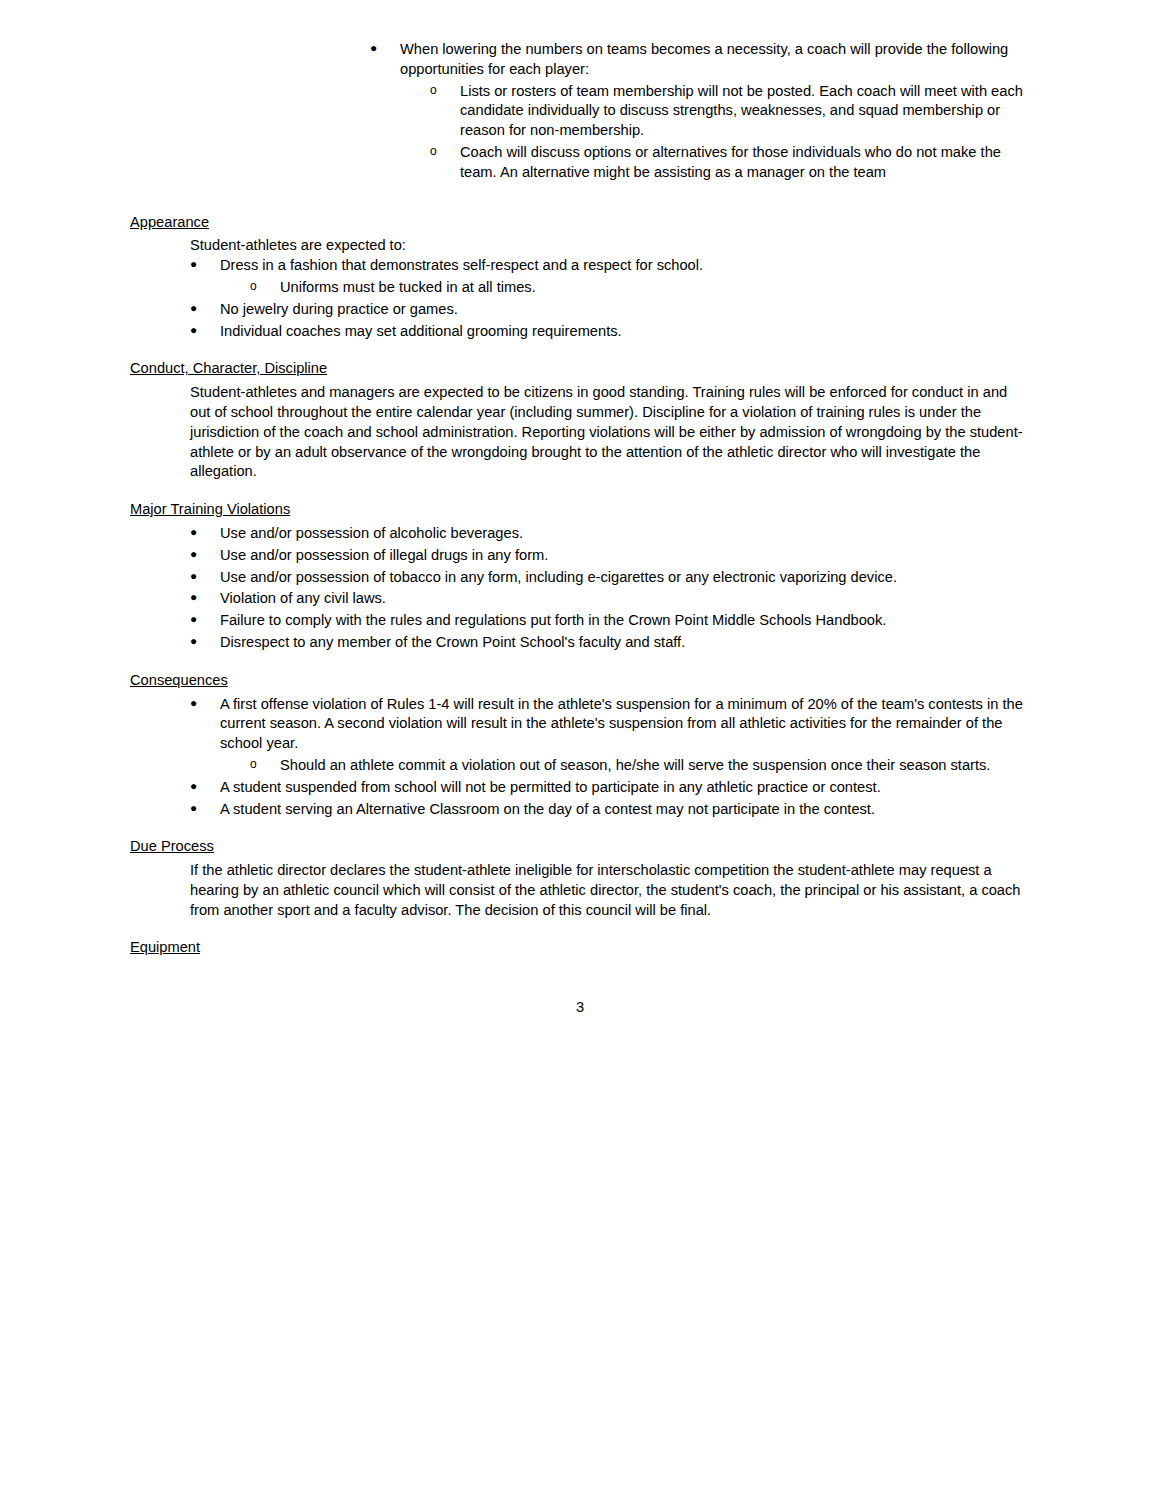When lowering the numbers on teams becomes a necessity, a coach will provide the following opportunities for each player:
Lists or rosters of team membership will not be posted. Each coach will meet with each candidate individually to discuss strengths, weaknesses, and squad membership or reason for non-membership.
Coach will discuss options or alternatives for those individuals who do not make the team. An alternative might be assisting as a manager on the team
Appearance
Student-athletes are expected to:
Dress in a fashion that demonstrates self-respect and a respect for school.
Uniforms must be tucked in at all times.
No jewelry during practice or games.
Individual coaches may set additional grooming requirements.
Conduct, Character, Discipline
Student-athletes and managers are expected to be citizens in good standing. Training rules will be enforced for conduct in and out of school throughout the entire calendar year (including summer). Discipline for a violation of training rules is under the jurisdiction of the coach and school administration. Reporting violations will be either by admission of wrongdoing by the student-athlete or by an adult observance of the wrongdoing brought to the attention of the athletic director who will investigate the allegation.
Major Training Violations
Use and/or possession of alcoholic beverages.
Use and/or possession of illegal drugs in any form.
Use and/or possession of tobacco in any form, including e-cigarettes or any electronic vaporizing device.
Violation of any civil laws.
Failure to comply with the rules and regulations put forth in the Crown Point Middle Schools Handbook.
Disrespect to any member of the Crown Point School's faculty and staff.
Consequences
A first offense violation of Rules 1-4 will result in the athlete's suspension for a minimum of 20% of the team's contests in the current season. A second violation will result in the athlete's suspension from all athletic activities for the remainder of the school year.
Should an athlete commit a violation out of season, he/she will serve the suspension once their season starts.
A student suspended from school will not be permitted to participate in any athletic practice or contest.
A student serving an Alternative Classroom on the day of a contest may not participate in the contest.
Due Process
If the athletic director declares the student-athlete ineligible for interscholastic competition the student-athlete may request a hearing by an athletic council which will consist of the athletic director, the student's coach, the principal or his assistant, a coach from another sport and a faculty advisor. The decision of this council will be final.
Equipment
3